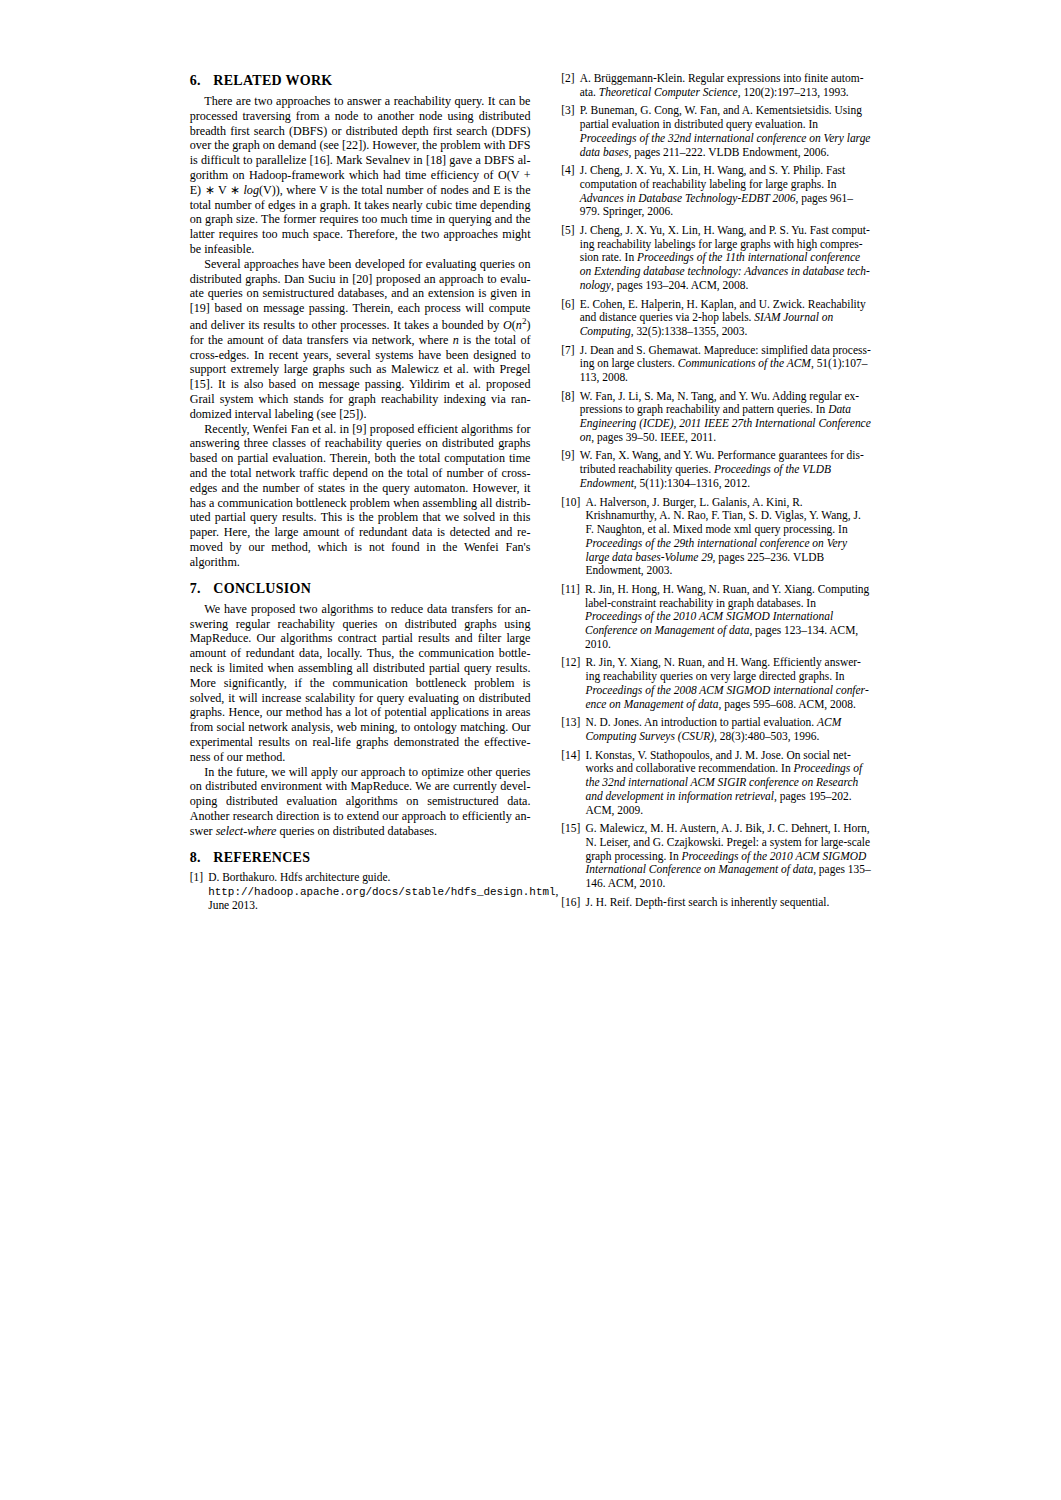6. RELATED WORK
There are two approaches to answer a reachability query. It can be processed traversing from a node to another node using distributed breadth first search (DBFS) or distributed depth first search (DDFS) over the graph on demand (see [22]). However, the problem with DFS is difficult to parallelize [16]. Mark Sevalnev in [18] gave a DBFS algorithm on Hadoop-framework which had time efficiency of O(V + E) ∗ V ∗ log(V)), where V is the total number of nodes and E is the total number of edges in a graph. It takes nearly cubic time depending on graph size. The former requires too much time in querying and the latter requires too much space. Therefore, the two approaches might be infeasible.
Several approaches have been developed for evaluating queries on distributed graphs. Dan Suciu in [20] proposed an approach to evaluate queries on semistructured databases, and an extension is given in [19] based on message passing. Therein, each process will compute and deliver its results to other processes. It takes a bounded by O(n2) for the amount of data transfers via network, where n is the total of cross-edges. In recent years, several systems have been designed to support extremely large graphs such as Malewicz et al. with Pregel [15]. It is also based on message passing. Yildirim et al. proposed Grail system which stands for graph reachability indexing via randomized interval labeling (see [25]).
Recently, Wenfei Fan et al. in [9] proposed efficient algorithms for answering three classes of reachability queries on distributed graphs based on partial evaluation. Therein, both the total computation time and the total network traffic depend on the total of number of cross-edges and the number of states in the query automaton. However, it has a communication bottleneck problem when assembling all distributed partial query results. This is the problem that we solved in this paper. Here, the large amount of redundant data is detected and removed by our method, which is not found in the Wenfei Fan's algorithm.
7. CONCLUSION
We have proposed two algorithms to reduce data transfers for answering regular reachability queries on distributed graphs using MapReduce. Our algorithms contract partial results and filter large amount of redundant data, locally. Thus, the communication bottleneck is limited when assembling all distributed partial query results. More significantly, if the communication bottleneck problem is solved, it will increase scalability for query evaluating on distributed graphs. Hence, our method has a lot of potential applications in areas from social network analysis, web mining, to ontology matching. Our experimental results on real-life graphs demonstrated the effectiveness of our method.
In the future, we will apply our approach to optimize other queries on distributed environment with MapReduce. We are currently developing distributed evaluation algorithms on semistructured data. Another research direction is to extend our approach to efficiently answer select-where queries on distributed databases.
8. REFERENCES
[1]
D. Borthakuro. Hdfs architecture guide. http://hadoop.apache.org/docs/stable/hdfs_design.html, June 2013.
[2]
A. Brüggemann-Klein. Regular expressions into finite automata. Theoretical Computer Science, 120(2):197–213, 1993.
[3]
P. Buneman, G. Cong, W. Fan, and A. Kementsietsidis. Using partial evaluation in distributed query evaluation. In Proceedings of the 32nd international conference on Very large data bases, pages 211–222. VLDB Endowment, 2006.
[4]
J. Cheng, J. X. Yu, X. Lin, H. Wang, and S. Y. Philip. Fast computation of reachability labeling for large graphs. In Advances in Database Technology-EDBT 2006, pages 961–979. Springer, 2006.
[5]
J. Cheng, J. X. Yu, X. Lin, H. Wang, and P. S. Yu. Fast computing reachability labelings for large graphs with high compression rate. In Proceedings of the 11th international conference on Extending database technology: Advances in database technology, pages 193–204. ACM, 2008.
[6]
E. Cohen, E. Halperin, H. Kaplan, and U. Zwick. Reachability and distance queries via 2-hop labels. SIAM Journal on Computing, 32(5):1338–1355, 2003.
[7]
J. Dean and S. Ghemawat. Mapreduce: simplified data processing on large clusters. Communications of the ACM, 51(1):107–113, 2008.
[8]
W. Fan, J. Li, S. Ma, N. Tang, and Y. Wu. Adding regular expressions to graph reachability and pattern queries. In Data Engineering (ICDE), 2011 IEEE 27th International Conference on, pages 39–50. IEEE, 2011.
[9]
W. Fan, X. Wang, and Y. Wu. Performance guarantees for distributed reachability queries. Proceedings of the VLDB Endowment, 5(11):1304–1316, 2012.
[10]
A. Halverson, J. Burger, L. Galanis, A. Kini, R. Krishnamurthy, A. N. Rao, F. Tian, S. D. Viglas, Y. Wang, J. F. Naughton, et al. Mixed mode xml query processing. In Proceedings of the 29th international conference on Very large data bases-Volume 29, pages 225–236. VLDB Endowment, 2003.
[11]
R. Jin, H. Hong, H. Wang, N. Ruan, and Y. Xiang. Computing label-constraint reachability in graph databases. In Proceedings of the 2010 ACM SIGMOD International Conference on Management of data, pages 123–134. ACM, 2010.
[12]
R. Jin, Y. Xiang, N. Ruan, and H. Wang. Efficiently answering reachability queries on very large directed graphs. In Proceedings of the 2008 ACM SIGMOD international conference on Management of data, pages 595–608. ACM, 2008.
[13]
N. D. Jones. An introduction to partial evaluation. ACM Computing Surveys (CSUR), 28(3):480–503, 1996.
[14]
I. Konstas, V. Stathopoulos, and J. M. Jose. On social networks and collaborative recommendation. In Proceedings of the 32nd international ACM SIGIR conference on Research and development in information retrieval, pages 195–202. ACM, 2009.
[15]
G. Malewicz, M. H. Austern, A. J. Bik, J. C. Dehnert, I. Horn, N. Leiser, and G. Czajkowski. Pregel: a system for large-scale graph processing. In Proceedings of the 2010 ACM SIGMOD International Conference on Management of data, pages 135–146. ACM, 2010.
[16]
J. H. Reif. Depth-first search is inherently sequential.